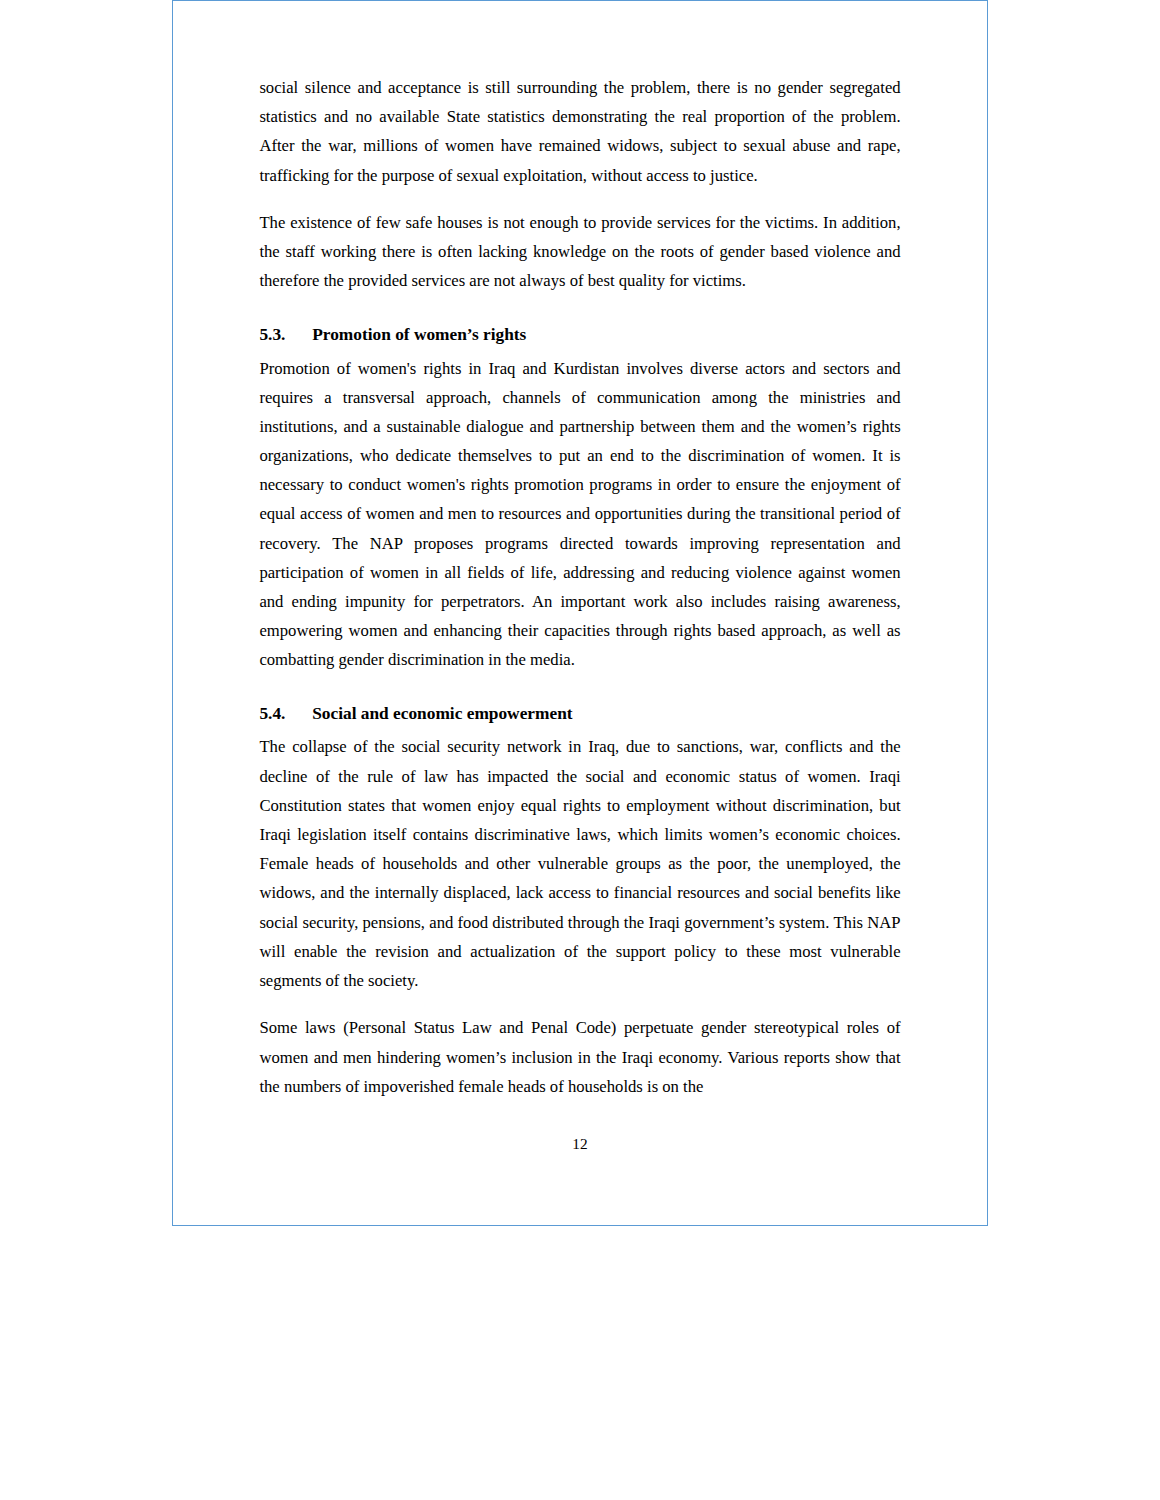social silence and acceptance is still surrounding the problem, there is no gender segregated statistics and no available State statistics demonstrating the real proportion of the problem. After the war, millions of women have remained widows, subject to sexual abuse and rape, trafficking for the purpose of sexual exploitation, without access to justice.
The existence of few safe houses is not enough to provide services for the victims. In addition, the staff working there is often lacking knowledge on the roots of gender based violence and therefore the provided services are not always of best quality for victims.
5.3. Promotion of women’s rights
Promotion of women's rights in Iraq and Kurdistan involves diverse actors and sectors and requires a transversal approach, channels of communication among the ministries and institutions, and a sustainable dialogue and partnership between them and the women’s rights organizations, who dedicate themselves to put an end to the discrimination of women. It is necessary to conduct women's rights promotion programs in order to ensure the enjoyment of equal access of women and men to resources and opportunities during the transitional period of recovery. The NAP proposes programs directed towards improving representation and participation of women in all fields of life, addressing and reducing violence against women and ending impunity for perpetrators. An important work also includes raising awareness, empowering women and enhancing their capacities through rights based approach, as well as combatting gender discrimination in the media.
5.4. Social and economic empowerment
The collapse of the social security network in Iraq, due to sanctions, war, conflicts and the decline of the rule of law has impacted the social and economic status of women. Iraqi Constitution states that women enjoy equal rights to employment without discrimination, but Iraqi legislation itself contains discriminative laws, which limits women’s economic choices. Female heads of households and other vulnerable groups as the poor, the unemployed, the widows, and the internally displaced, lack access to financial resources and social benefits like social security, pensions, and food distributed through the Iraqi government’s system. This NAP will enable the revision and actualization of the support policy to these most vulnerable segments of the society.
Some laws (Personal Status Law and Penal Code) perpetuate gender stereotypical roles of women and men hindering women’s inclusion in the Iraqi economy. Various reports show that the numbers of impoverished female heads of households is on the
12